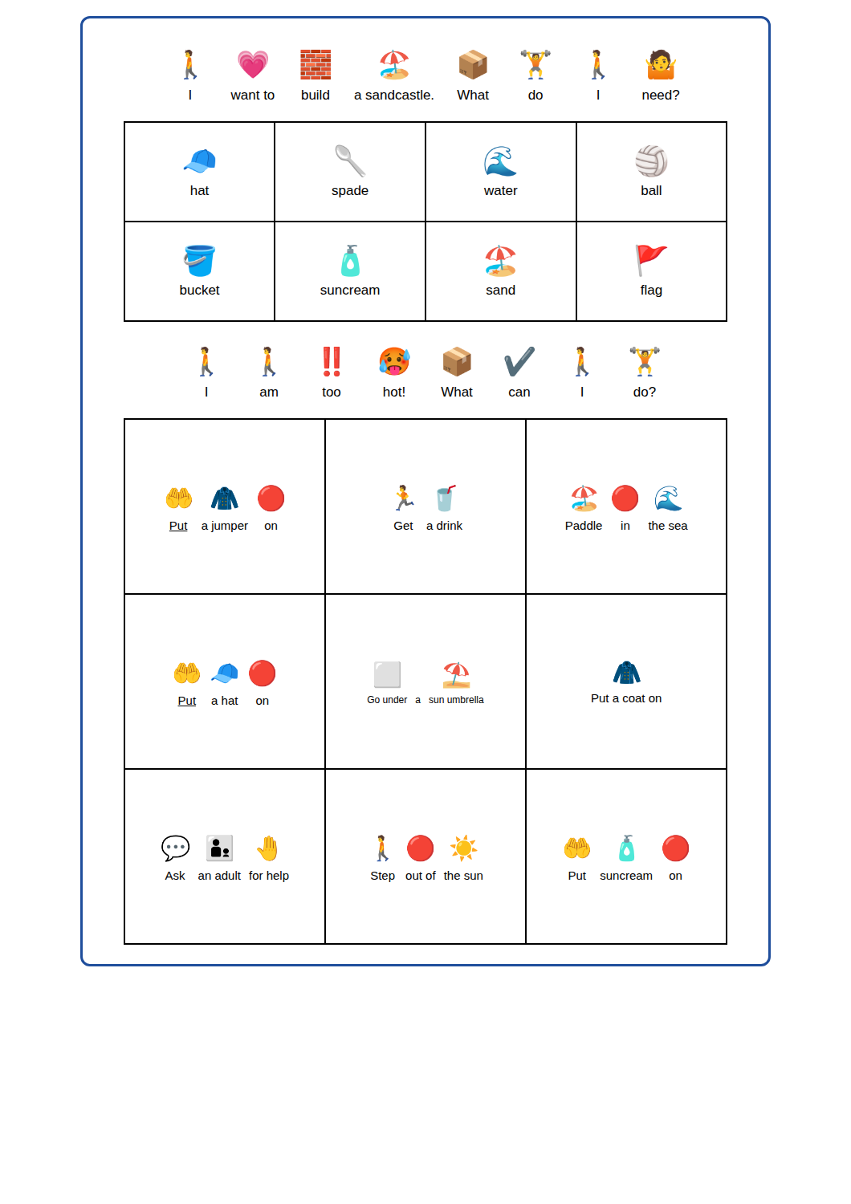🚶I
💗want to
🧱build
🏖️a sandcastle.
📦What
🏋️do
🚶I
🤷need?
| 🧢 hat | 🥄 spade | 🌊 water | 🏐 ball |
| 🪣 bucket | 🧴 suncream | 🏖️ sand | 🚩 flag |
🚶I
🚶am
‼️too
🥵hot!
📦What
✔️can
🚶I
🏋️do?
| 🤲 Put 🧥 a jumper 🔴 on | 🏃 Get 🥤 a drink | 🏖️ Paddle 🔴 in 🌊 the sea |
| 🤲 Put 🧢 a hat 🔴 on | ⬜ Go under a ⛱️ sun umbrella | 🧥 Put a coat on |
| 💬 Ask 👨‍👦 an adult 🤚 for help | 🚶 Step 🔴 out of ☀️ the sun | 🤲 Put 🧴 suncream 🔴 on |